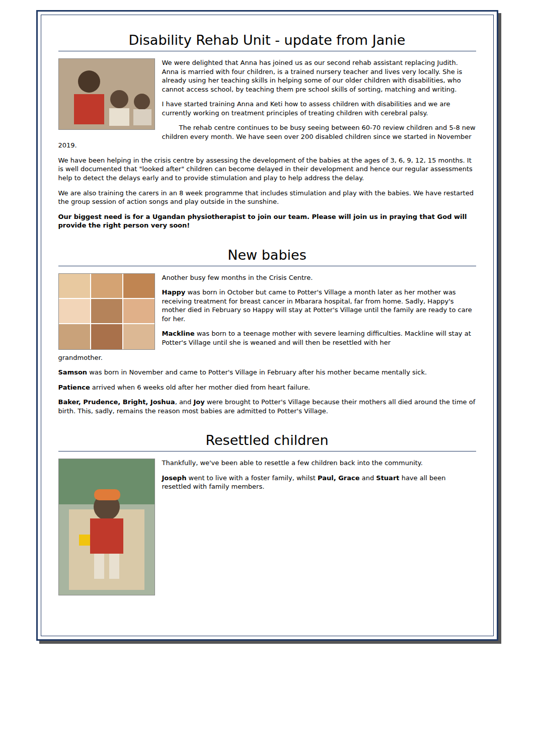Disability Rehab Unit - update from Janie
We were delighted that Anna has joined us as our second rehab assistant replacing Judith. Anna is married with four children, is a trained nursery teacher and lives very locally. She is already using her teaching skills in helping some of our older children with disabilities, who cannot access school, by teaching them pre school skills of sorting, matching and writing.
I have started training Anna and Keti how to assess children with disabilities and we are currently working on treatment principles of treating children with cerebral palsy.
The rehab centre continues to be busy seeing between 60-70 review children and 5-8 new children every month. We have seen over 200 disabled children since we started in November 2019.
We have been helping in the crisis centre by assessing the development of the babies at the ages of 3, 6, 9, 12, 15 months. It is well documented that "looked after" children can become delayed in their development and hence our regular assessments help to detect the delays early and to provide stimulation and play to help address the delay.
We are also training the carers in an 8 week programme that includes stimulation and play with the babies. We have restarted the group session of action songs and play outside in the sunshine.
Our biggest need is for a Ugandan physiotherapist to join our team. Please will join us in praying that God will provide the right person very soon!
New babies
Another busy few months in the Crisis Centre.
Happy was born in October but came to Potter's Village a month later as her mother was receiving treatment for breast cancer in Mbarara hospital, far from home. Sadly, Happy's mother died in February so Happy will stay at Potter's Village until the family are ready to care for her.
Mackline was born to a teenage mother with severe learning difficulties. Mackline will stay at Potter's Village until she is weaned and will then be resettled with her
grandmother.
Samson was born in November and came to Potter's Village in February after his mother became mentally sick.
Patience arrived when 6 weeks old after her mother died from heart failure.
Baker, Prudence, Bright, Joshua, and Joy were brought to Potter's Village because their mothers all died around the time of birth. This, sadly, remains the reason most babies are admitted to Potter's Village.
Resettled children
Thankfully, we've been able to resettle a few children back into the community.
Joseph went to live with a foster family, whilst Paul, Grace and Stuart have all been resettled with family members.